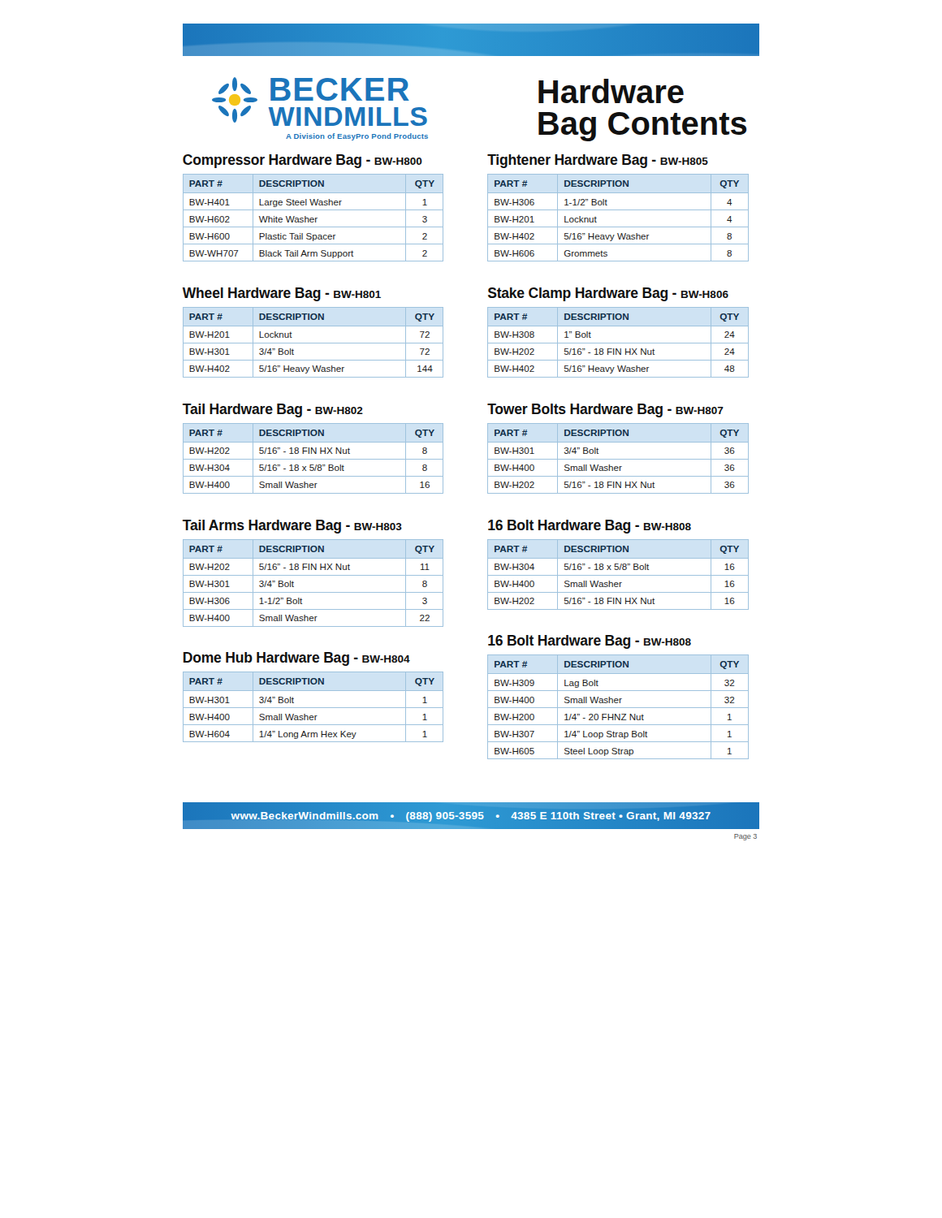BECKER
WINDMILLS
A Division of EasyPro Pond Products
Hardware Bag Contents
Compressor Hardware Bag - BW-H800
| PART # | DESCRIPTION | QTY |
| --- | --- | --- |
| BW-H401 | Large Steel Washer | 1 |
| BW-H602 | White Washer | 3 |
| BW-H600 | Plastic Tail Spacer | 2 |
| BW-WH707 | Black Tail Arm Support | 2 |
Wheel Hardware Bag - BW-H801
| PART # | DESCRIPTION | QTY |
| --- | --- | --- |
| BW-H201 | Locknut | 72 |
| BW-H301 | 3/4” Bolt | 72 |
| BW-H402 | 5/16” Heavy Washer | 144 |
Tail Hardware Bag - BW-H802
| PART # | DESCRIPTION | QTY |
| --- | --- | --- |
| BW-H202 | 5/16” - 18 FIN HX Nut | 8 |
| BW-H304 | 5/16” - 18 x 5/8” Bolt | 8 |
| BW-H400 | Small Washer | 16 |
Tail Arms Hardware Bag - BW-H803
| PART # | DESCRIPTION | QTY |
| --- | --- | --- |
| BW-H202 | 5/16” - 18 FIN HX Nut | 11 |
| BW-H301 | 3/4” Bolt | 8 |
| BW-H306 | 1-1/2” Bolt | 3 |
| BW-H400 | Small Washer | 22 |
Dome Hub Hardware Bag - BW-H804
| PART # | DESCRIPTION | QTY |
| --- | --- | --- |
| BW-H301 | 3/4” Bolt | 1 |
| BW-H400 | Small Washer | 1 |
| BW-H604 | 1/4” Long Arm Hex Key | 1 |
Tightener Hardware Bag - BW-H805
| PART # | DESCRIPTION | QTY |
| --- | --- | --- |
| BW-H306 | 1-1/2” Bolt | 4 |
| BW-H201 | Locknut | 4 |
| BW-H402 | 5/16” Heavy Washer | 8 |
| BW-H606 | Grommets | 8 |
Stake Clamp Hardware Bag - BW-H806
| PART # | DESCRIPTION | QTY |
| --- | --- | --- |
| BW-H308 | 1” Bolt | 24 |
| BW-H202 | 5/16” - 18 FIN HX Nut | 24 |
| BW-H402 | 5/16” Heavy Washer | 48 |
Tower Bolts Hardware Bag - BW-H807
| PART # | DESCRIPTION | QTY |
| --- | --- | --- |
| BW-H301 | 3/4” Bolt | 36 |
| BW-H400 | Small Washer | 36 |
| BW-H202 | 5/16” - 18 FIN HX Nut | 36 |
16 Bolt Hardware Bag - BW-H808
| PART # | DESCRIPTION | QTY |
| --- | --- | --- |
| BW-H304 | 5/16” - 18 x 5/8” Bolt | 16 |
| BW-H400 | Small Washer | 16 |
| BW-H202 | 5/16” - 18 FIN HX Nut | 16 |
16 Bolt Hardware Bag - BW-H808
| PART # | DESCRIPTION | QTY |
| --- | --- | --- |
| BW-H309 | Lag Bolt | 32 |
| BW-H400 | Small Washer | 32 |
| BW-H200 | 1/4” - 20 FHNZ Nut | 1 |
| BW-H307 | 1/4” Loop Strap Bolt | 1 |
| BW-H605 | Steel Loop Strap | 1 |
www.BeckerWindmills.com • (888) 905-3595 • 4385 E 110th Street • Grant, MI 49327
Page 3